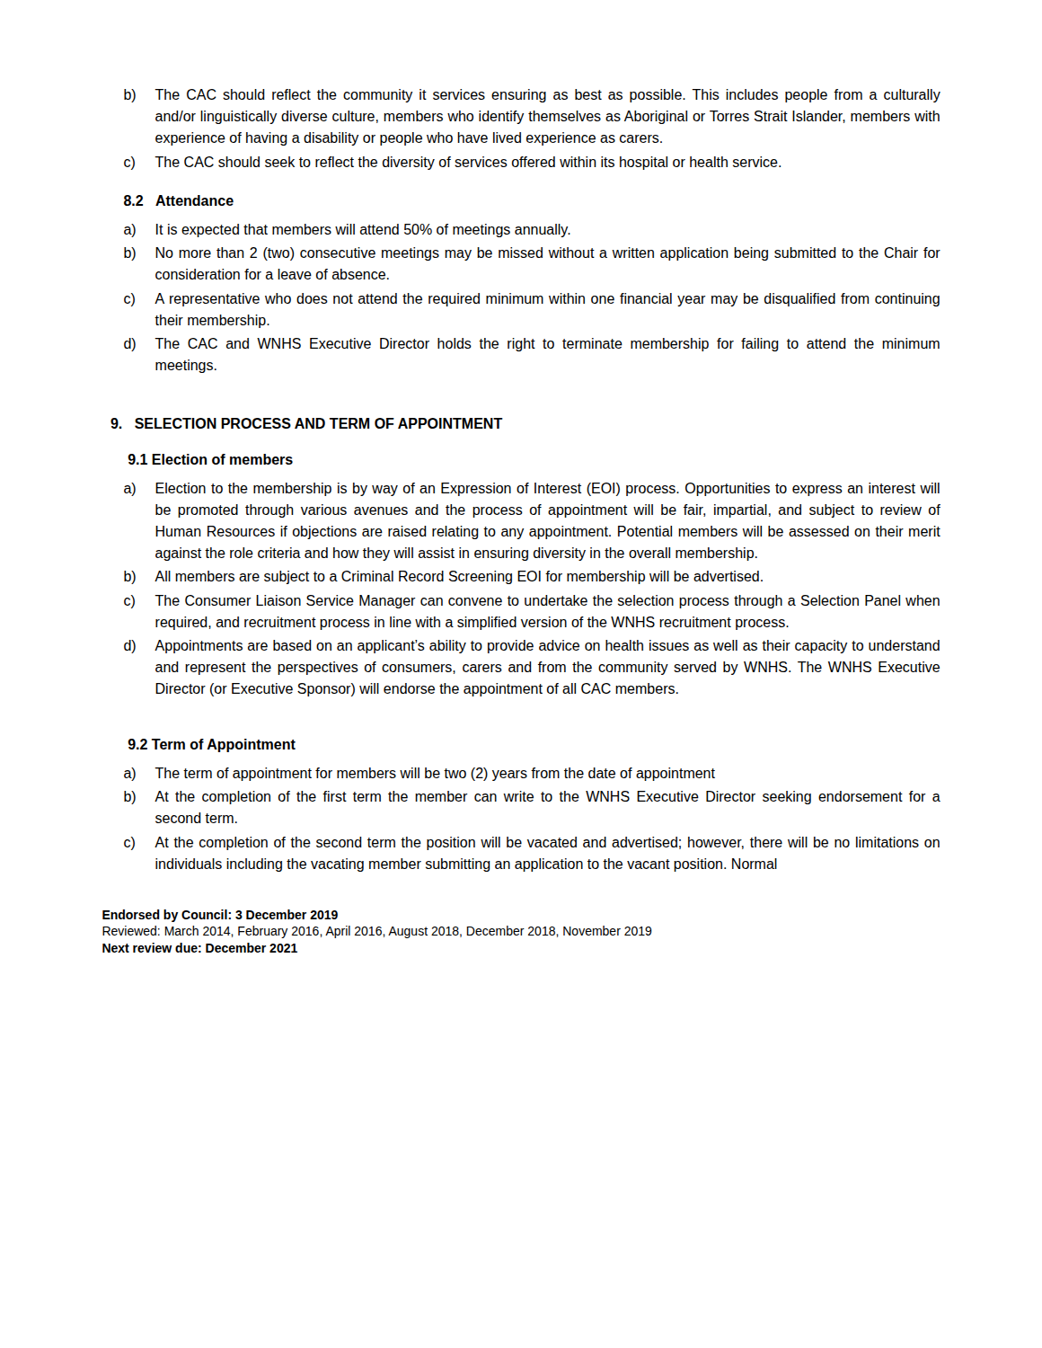The CAC should reflect the community it services ensuring as best as possible. This includes people from a culturally and/or linguistically diverse culture, members who identify themselves as Aboriginal or Torres Strait Islander, members with experience of having a disability or people who have lived experience as carers.
The CAC should seek to reflect the diversity of services offered within its hospital or health service.
8.2 Attendance
It is expected that members will attend 50% of meetings annually.
No more than 2 (two) consecutive meetings may be missed without a written application being submitted to the Chair for consideration for a leave of absence.
A representative who does not attend the required minimum within one financial year may be disqualified from continuing their membership.
The CAC and WNHS Executive Director holds the right to terminate membership for failing to attend the minimum meetings.
9. SELECTION PROCESS AND TERM OF APPOINTMENT
9.1 Election of members
Election to the membership is by way of an Expression of Interest (EOI) process. Opportunities to express an interest will be promoted through various avenues and the process of appointment will be fair, impartial, and subject to review of Human Resources if objections are raised relating to any appointment. Potential members will be assessed on their merit against the role criteria and how they will assist in ensuring diversity in the overall membership.
All members are subject to a Criminal Record Screening EOI for membership will be advertised.
The Consumer Liaison Service Manager can convene to undertake the selection process through a Selection Panel when required, and recruitment process in line with a simplified version of the WNHS recruitment process.
Appointments are based on an applicant’s ability to provide advice on health issues as well as their capacity to understand and represent the perspectives of consumers, carers and from the community served by WNHS. The WNHS Executive Director (or Executive Sponsor) will endorse the appointment of all CAC members.
9.2 Term of Appointment
The term of appointment for members will be two (2) years from the date of appointment
At the completion of the first term the member can write to the WNHS Executive Director seeking endorsement for a second term.
At the completion of the second term the position will be vacated and advertised; however, there will be no limitations on individuals including the vacating member submitting an application to the vacant position. Normal
Endorsed by Council: 3 December 2019
Reviewed: March 2014, February 2016, April 2016, August 2018, December 2018, November 2019
Next review due: December 2021